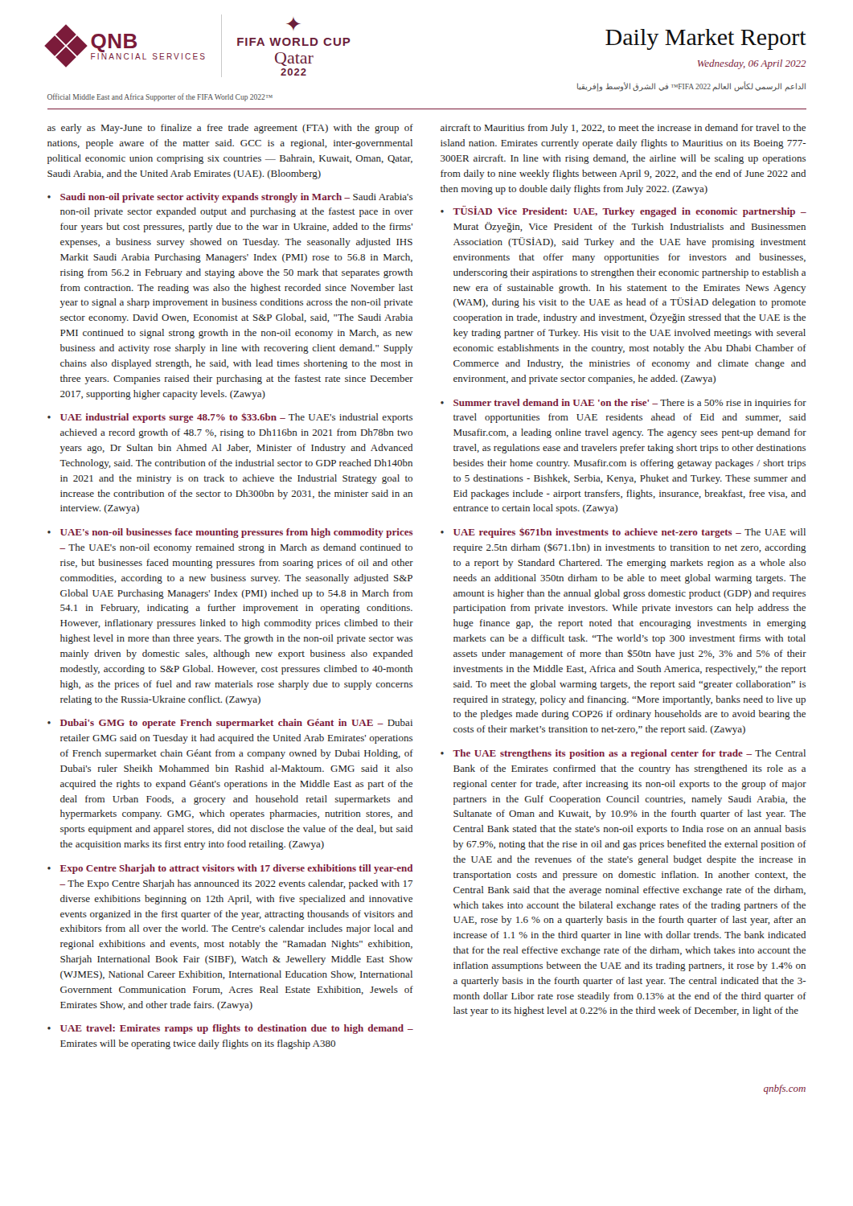QNB
Financial Services
✦
FIFA WORLD CUP
Qatar
2022
Daily Market Report
Wednesday, 06 April 2022
الداعم الرسمي لكأس العالم FIFA 2022™ في الشرق الأوسط وإفريقيا
Official Middle East and Africa Supporter of the FIFA World Cup 2022™
as early as May-June to finalize a free trade agreement (FTA) with the group of nations, people aware of the matter said. GCC is a regional, inter-governmental political economic union comprising six countries — Bahrain, Kuwait, Oman, Qatar, Saudi Arabia, and the United Arab Emirates (UAE). (Bloomberg)
Saudi non-oil private sector activity expands strongly in March – Saudi Arabia's non-oil private sector expanded output and purchasing at the fastest pace in over four years but cost pressures, partly due to the war in Ukraine, added to the firms' expenses, a business survey showed on Tuesday. The seasonally adjusted IHS Markit Saudi Arabia Purchasing Managers' Index (PMI) rose to 56.8 in March, rising from 56.2 in February and staying above the 50 mark that separates growth from contraction. The reading was also the highest recorded since November last year to signal a sharp improvement in business conditions across the non-oil private sector economy. David Owen, Economist at S&P Global, said, "The Saudi Arabia PMI continued to signal strong growth in the non-oil economy in March, as new business and activity rose sharply in line with recovering client demand." Supply chains also displayed strength, he said, with lead times shortening to the most in three years. Companies raised their purchasing at the fastest rate since December 2017, supporting higher capacity levels. (Zawya)
UAE industrial exports surge 48.7% to $33.6bn – The UAE's industrial exports achieved a record growth of 48.7 %, rising to Dh116bn in 2021 from Dh78bn two years ago, Dr Sultan bin Ahmed Al Jaber, Minister of Industry and Advanced Technology, said. The contribution of the industrial sector to GDP reached Dh140bn in 2021 and the ministry is on track to achieve the Industrial Strategy goal to increase the contribution of the sector to Dh300bn by 2031, the minister said in an interview. (Zawya)
UAE's non-oil businesses face mounting pressures from high commodity prices – The UAE's non-oil economy remained strong in March as demand continued to rise, but businesses faced mounting pressures from soaring prices of oil and other commodities, according to a new business survey. The seasonally adjusted S&P Global UAE Purchasing Managers' Index (PMI) inched up to 54.8 in March from 54.1 in February, indicating a further improvement in operating conditions. However, inflationary pressures linked to high commodity prices climbed to their highest level in more than three years. The growth in the non-oil private sector was mainly driven by domestic sales, although new export business also expanded modestly, according to S&P Global. However, cost pressures climbed to 40-month high, as the prices of fuel and raw materials rose sharply due to supply concerns relating to the Russia-Ukraine conflict. (Zawya)
Dubai's GMG to operate French supermarket chain Géant in UAE – Dubai retailer GMG said on Tuesday it had acquired the United Arab Emirates' operations of French supermarket chain Géant from a company owned by Dubai Holding, of Dubai's ruler Sheikh Mohammed bin Rashid al-Maktoum. GMG said it also acquired the rights to expand Géant's operations in the Middle East as part of the deal from Urban Foods, a grocery and household retail supermarkets and hypermarkets company. GMG, which operates pharmacies, nutrition stores, and sports equipment and apparel stores, did not disclose the value of the deal, but said the acquisition marks its first entry into food retailing. (Zawya)
Expo Centre Sharjah to attract visitors with 17 diverse exhibitions till year-end – The Expo Centre Sharjah has announced its 2022 events calendar, packed with 17 diverse exhibitions beginning on 12th April, with five specialized and innovative events organized in the first quarter of the year, attracting thousands of visitors and exhibitors from all over the world. The Centre's calendar includes major local and regional exhibitions and events, most notably the "Ramadan Nights" exhibition, Sharjah International Book Fair (SIBF), Watch & Jewellery Middle East Show (WJMES), National Career Exhibition, International Education Show, International Government Communication Forum, Acres Real Estate Exhibition, Jewels of Emirates Show, and other trade fairs. (Zawya)
UAE travel: Emirates ramps up flights to destination due to high demand – Emirates will be operating twice daily flights on its flagship A380
aircraft to Mauritius from July 1, 2022, to meet the increase in demand for travel to the island nation. Emirates currently operate daily flights to Mauritius on its Boeing 777-300ER aircraft. In line with rising demand, the airline will be scaling up operations from daily to nine weekly flights between April 9, 2022, and the end of June 2022 and then moving up to double daily flights from July 2022. (Zawya)
TÜSİAD Vice President: UAE, Turkey engaged in economic partnership – Murat Özyeğin, Vice President of the Turkish Industrialists and Businessmen Association (TÜSİAD), said Turkey and the UAE have promising investment environments that offer many opportunities for investors and businesses, underscoring their aspirations to strengthen their economic partnership to establish a new era of sustainable growth. In his statement to the Emirates News Agency (WAM), during his visit to the UAE as head of a TÜSİAD delegation to promote cooperation in trade, industry and investment, Özyeğin stressed that the UAE is the key trading partner of Turkey. His visit to the UAE involved meetings with several economic establishments in the country, most notably the Abu Dhabi Chamber of Commerce and Industry, the ministries of economy and climate change and environment, and private sector companies, he added. (Zawya)
Summer travel demand in UAE 'on the rise' – There is a 50% rise in inquiries for travel opportunities from UAE residents ahead of Eid and summer, said Musafir.com, a leading online travel agency. The agency sees pent-up demand for travel, as regulations ease and travelers prefer taking short trips to other destinations besides their home country. Musafir.com is offering getaway packages / short trips to 5 destinations - Bishkek, Serbia, Kenya, Phuket and Turkey. These summer and Eid packages include - airport transfers, flights, insurance, breakfast, free visa, and entrance to certain local spots. (Zawya)
UAE requires $671bn investments to achieve net-zero targets – The UAE will require 2.5tn dirham ($671.1bn) in investments to transition to net zero, according to a report by Standard Chartered. The emerging markets region as a whole also needs an additional 350tn dirham to be able to meet global warming targets. The amount is higher than the annual global gross domestic product (GDP) and requires participation from private investors. While private investors can help address the huge finance gap, the report noted that encouraging investments in emerging markets can be a difficult task. “The world’s top 300 investment firms with total assets under management of more than $50tn have just 2%, 3% and 5% of their investments in the Middle East, Africa and South America, respectively,” the report said. To meet the global warming targets, the report said “greater collaboration” is required in strategy, policy and financing. “More importantly, banks need to live up to the pledges made during COP26 if ordinary households are to avoid bearing the costs of their market’s transition to net-zero,” the report said. (Zawya)
The UAE strengthens its position as a regional center for trade – The Central Bank of the Emirates confirmed that the country has strengthened its role as a regional center for trade, after increasing its non-oil exports to the group of major partners in the Gulf Cooperation Council countries, namely Saudi Arabia, the Sultanate of Oman and Kuwait, by 10.9% in the fourth quarter of last year. The Central Bank stated that the state's non-oil exports to India rose on an annual basis by 67.9%, noting that the rise in oil and gas prices benefited the external position of the UAE and the revenues of the state's general budget despite the increase in transportation costs and pressure on domestic inflation. In another context, the Central Bank said that the average nominal effective exchange rate of the dirham, which takes into account the bilateral exchange rates of the trading partners of the UAE, rose by 1.6 % on a quarterly basis in the fourth quarter of last year, after an increase of 1.1 % in the third quarter in line with dollar trends. The bank indicated that for the real effective exchange rate of the dirham, which takes into account the inflation assumptions between the UAE and its trading partners, it rose by 1.4% on a quarterly basis in the fourth quarter of last year. The central indicated that the 3-month dollar Libor rate rose steadily from 0.13% at the end of the third quarter of last year to its highest level at 0.22% in the third week of December, in light of the
qnbfs.com